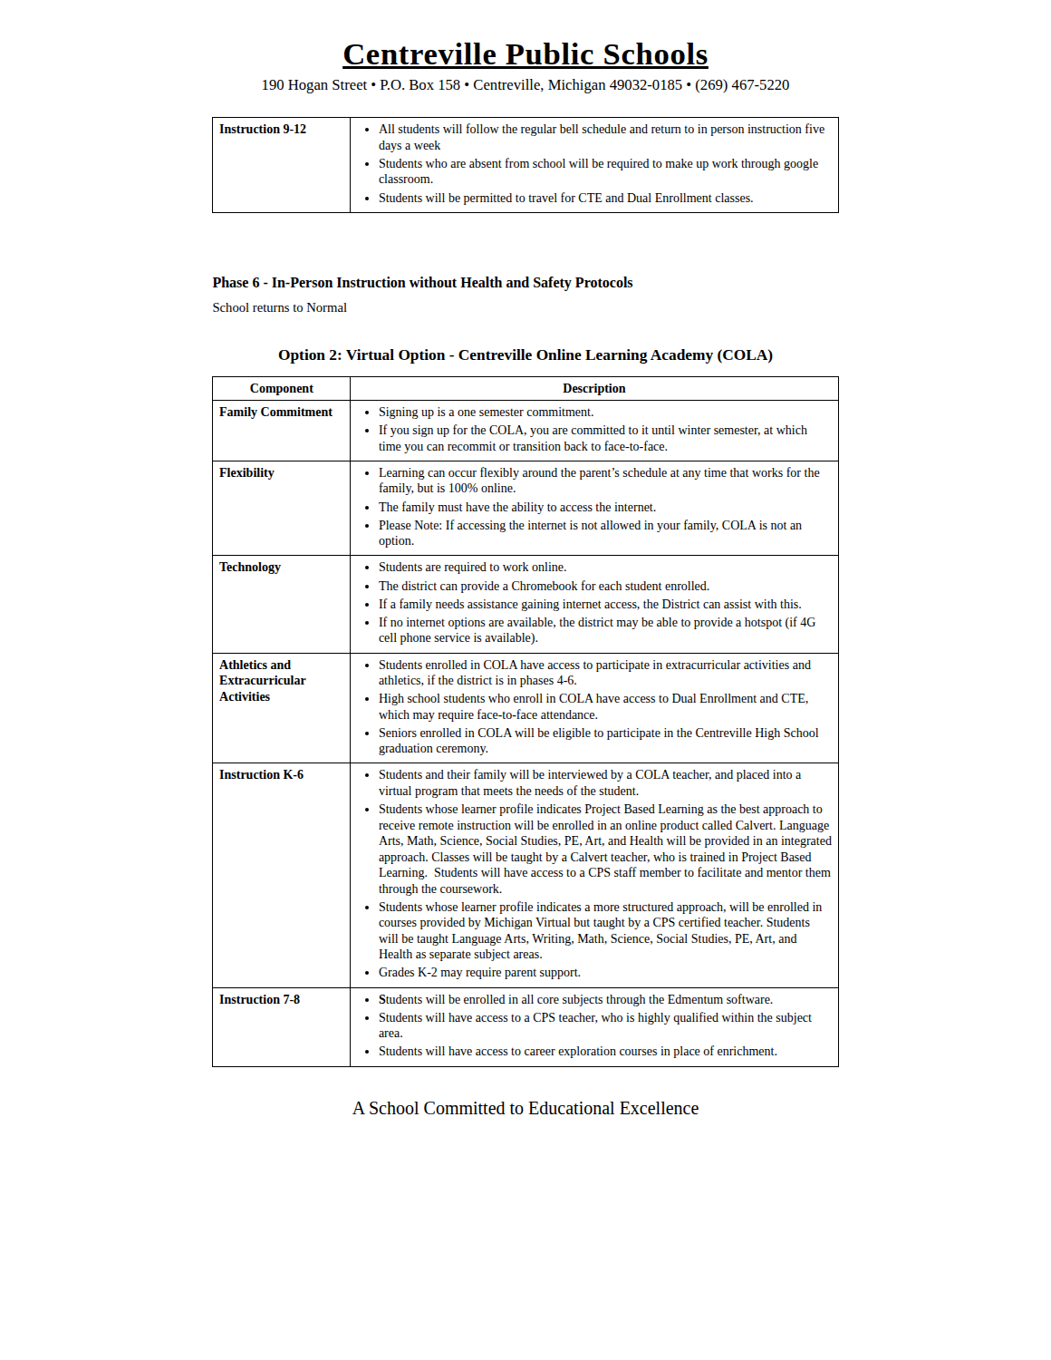Centreville Public Schools
190 Hogan Street • P.O. Box 158 • Centreville, Michigan 49032-0185 • (269) 467-5220
| Instruction 9-12 | All students will follow the regular bell schedule and return to in person instruction five days a week Students who are absent from school will be required to make up work through google classroom. Students will be permitted to travel for CTE and Dual Enrollment classes. |
Phase 6 - In-Person Instruction without Health and Safety Protocols
School returns to Normal
Option 2: Virtual Option - Centreville Online Learning Academy (COLA)
| Component | Description |
| --- | --- |
| Family Commitment | Signing up is a one semester commitment. If you sign up for the COLA, you are committed to it until winter semester, at which time you can recommit or transition back to face-to-face. |
| Flexibility | Learning can occur flexibly around the parent’s schedule at any time that works for the family, but is 100% online. The family must have the ability to access the internet. Please Note: If accessing the internet is not allowed in your family, COLA is not an option. |
| Technology | Students are required to work online. The district can provide a Chromebook for each student enrolled. If a family needs assistance gaining internet access, the District can assist with this. If no internet options are available, the district may be able to provide a hotspot (if 4G cell phone service is available). |
| Athletics and Extracurricular Activities | Students enrolled in COLA have access to participate in extracurricular activities and athletics, if the district is in phases 4-6. High school students who enroll in COLA have access to Dual Enrollment and CTE, which may require face-to-face attendance. Seniors enrolled in COLA will be eligible to participate in the Centreville High School graduation ceremony. |
| Instruction K-6 | Students and their family will be interviewed by a COLA teacher, and placed into a virtual program that meets the needs of the student. Students whose learner profile indicates Project Based Learning as the best approach to receive remote instruction will be enrolled in an online product called Calvert. Language Arts, Math, Science, Social Studies, PE, Art, and Health will be provided in an integrated approach. Classes will be taught by a Calvert teacher, who is trained in Project Based Learning. Students will have access to a CPS staff member to facilitate and mentor them through the coursework. Students whose learner profile indicates a more structured approach, will be enrolled in courses provided by Michigan Virtual but taught by a CPS certified teacher. Students will be taught Language Arts, Writing, Math, Science, Social Studies, PE, Art, and Health as separate subject areas. Grades K-2 may require parent support. |
| Instruction 7-8 | S tudents will be enrolled in all core subjects through the Edmentum software. Students will have access to a CPS teacher, who is highly qualified within the subject area. Students will have access to career exploration courses in place of enrichment. |
A School Committed to Educational Excellence